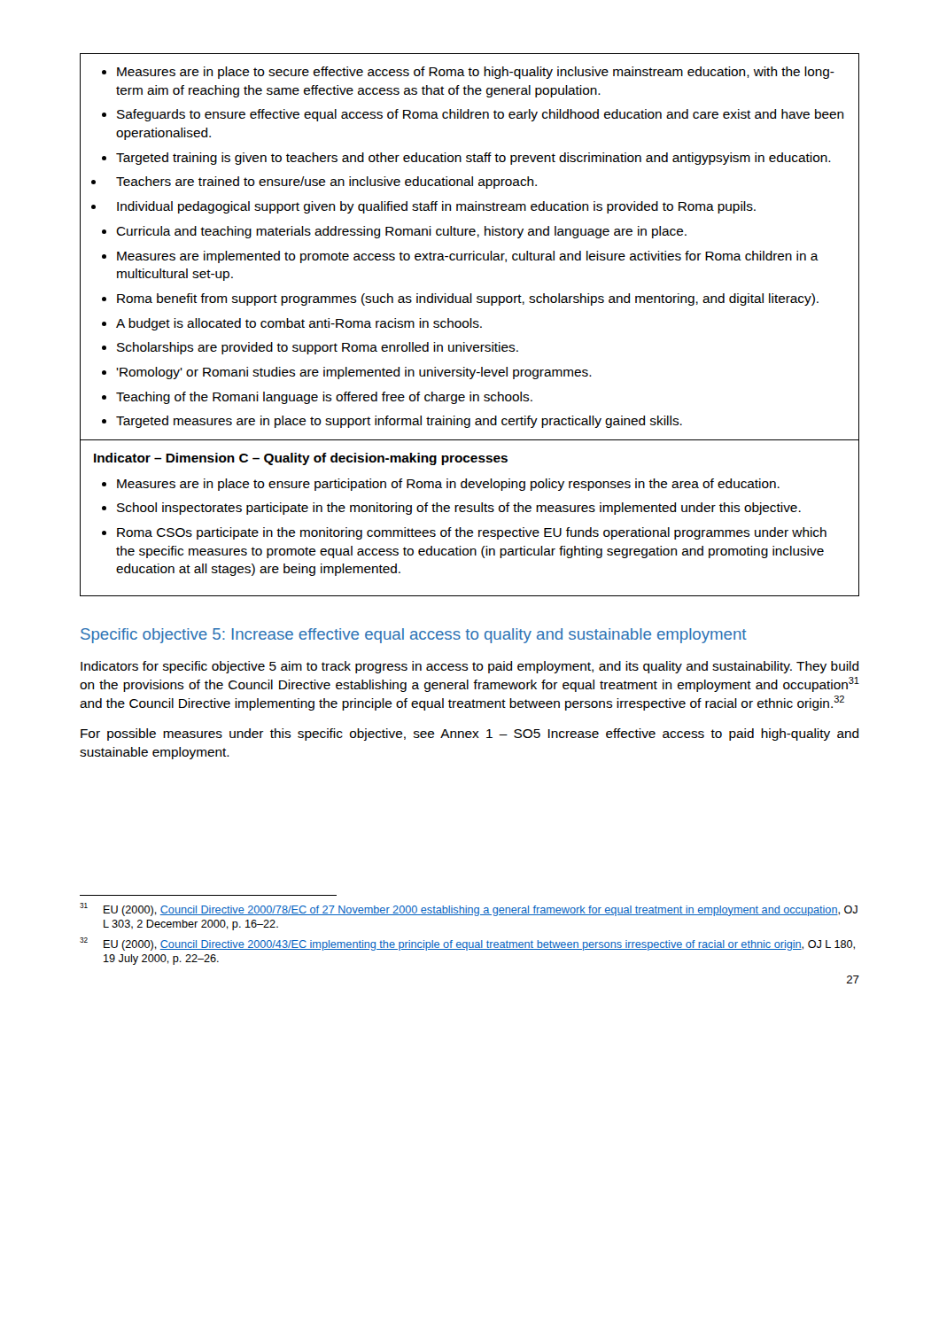Measures are in place to secure effective access of Roma to high-quality inclusive mainstream education, with the long-term aim of reaching the same effective access as that of the general population.
Safeguards to ensure effective equal access of Roma children to early childhood education and care exist and have been operationalised.
Targeted training is given to teachers and other education staff to prevent discrimination and antigypsyism in education.
Teachers are trained to ensure/use an inclusive educational approach.
Individual pedagogical support given by qualified staff in mainstream education is provided to Roma pupils.
Curricula and teaching materials addressing Romani culture, history and language are in place.
Measures are implemented to promote access to extra-curricular, cultural and leisure activities for Roma children in a multicultural set-up.
Roma benefit from support programmes (such as individual support, scholarships and mentoring, and digital literacy).
A budget is allocated to combat anti-Roma racism in schools.
Scholarships are provided to support Roma enrolled in universities.
'Romology' or Romani studies are implemented in university-level programmes.
Teaching of the Romani language is offered free of charge in schools.
Targeted measures are in place to support informal training and certify practically gained skills.
Indicator – Dimension C – Quality of decision-making processes
Measures are in place to ensure participation of Roma in developing policy responses in the area of education.
School inspectorates participate in the monitoring of the results of the measures implemented under this objective.
Roma CSOs participate in the monitoring committees of the respective EU funds operational programmes under which the specific measures to promote equal access to education (in particular fighting segregation and promoting inclusive education at all stages) are being implemented.
Specific objective 5: Increase effective equal access to quality and sustainable employment
Indicators for specific objective 5 aim to track progress in access to paid employment, and its quality and sustainability. They build on the provisions of the Council Directive establishing a general framework for equal treatment in employment and occupation31 and the Council Directive implementing the principle of equal treatment between persons irrespective of racial or ethnic origin.32
For possible measures under this specific objective, see Annex 1 – SO5 Increase effective access to paid high-quality and sustainable employment.
31
EU (2000), Council Directive 2000/78/EC of 27 November 2000 establishing a general framework for equal treatment in employment and occupation, OJ L 303, 2 December 2000, p. 16–22.
32
EU (2000), Council Directive 2000/43/EC implementing the principle of equal treatment between persons irrespective of racial or ethnic origin, OJ L 180, 19 July 2000, p. 22–26.
27